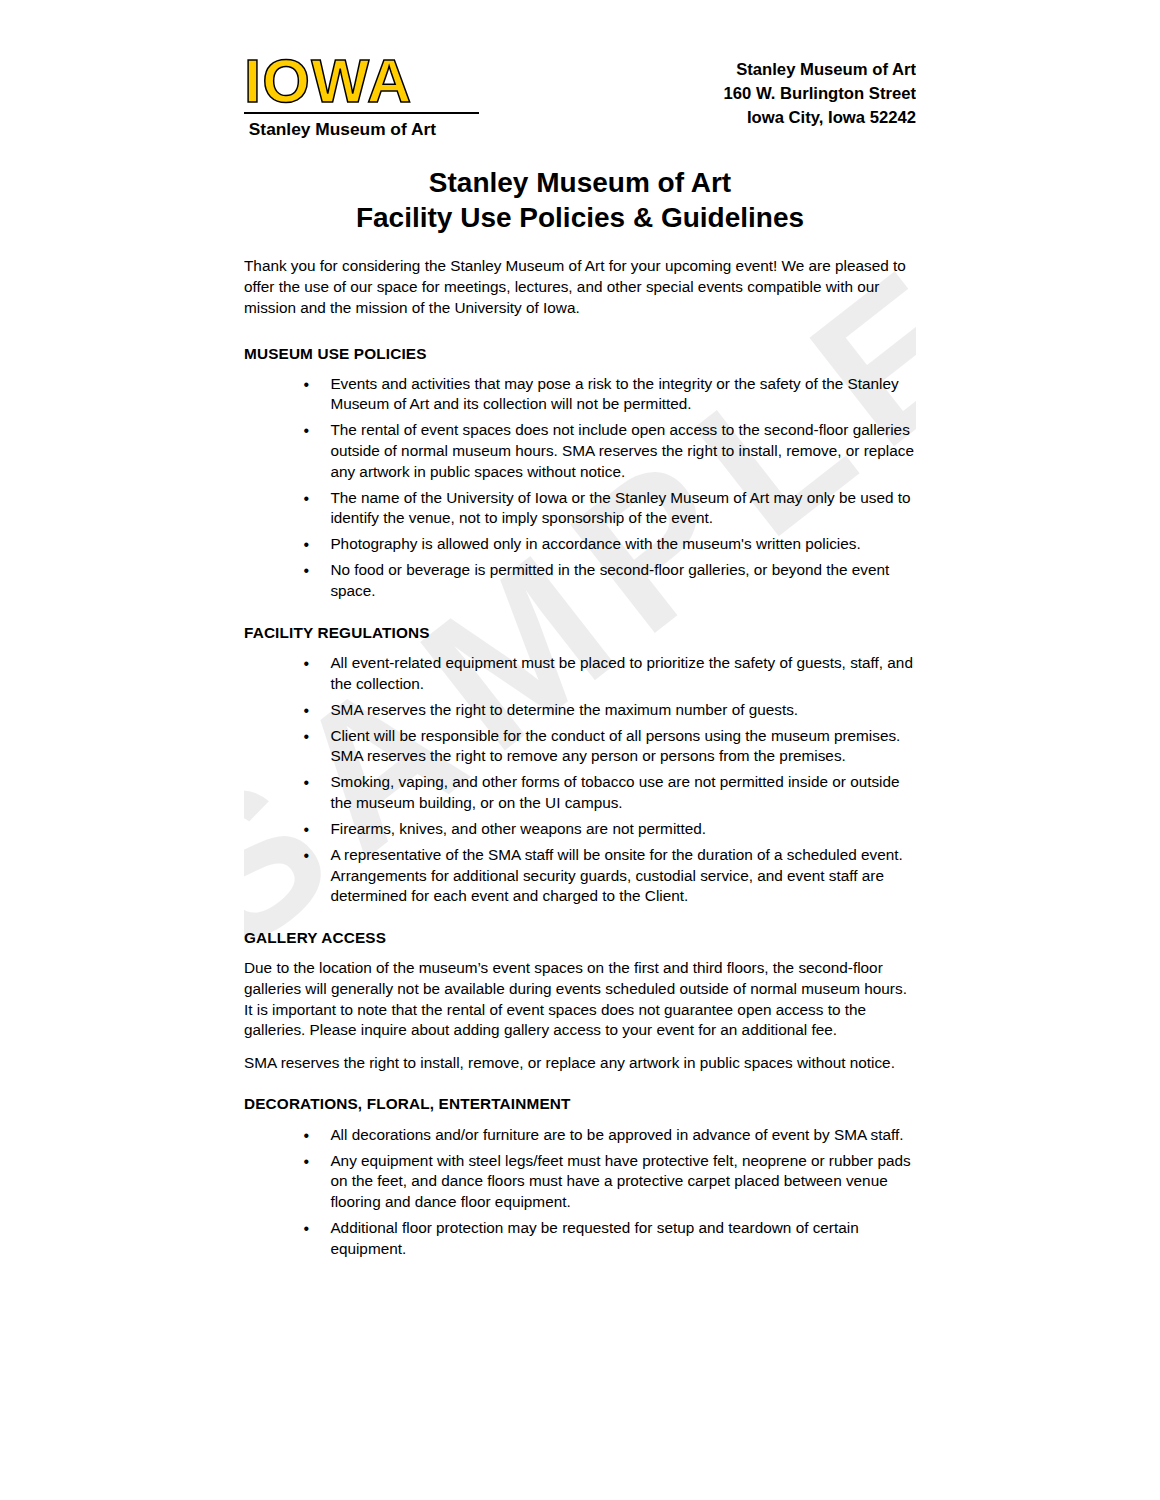SAMPLE
IOWA
Stanley Museum of Art
Stanley Museum of Art
160 W. Burlington Street
Iowa City, Iowa 52242
Stanley Museum of ArtFacility Use Policies & Guidelines
Thank you for considering the Stanley Museum of Art for your upcoming event! We are pleased to offer the use of our space for meetings, lectures, and other special events compatible with our mission and the mission of the University of Iowa.
Museum Use Policies
Events and activities that may pose a risk to the integrity or the safety of the Stanley Museum of Art and its collection will not be permitted.
The rental of event spaces does not include open access to the second-floor galleries outside of normal museum hours. SMA reserves the right to install, remove, or replace any artwork in public spaces without notice.
The name of the University of Iowa or the Stanley Museum of Art may only be used to identify the venue, not to imply sponsorship of the event.
Photography is allowed only in accordance with the museum's written policies.
No food or beverage is permitted in the second-floor galleries, or beyond the event space.
Facility Regulations
All event-related equipment must be placed to prioritize the safety of guests, staff, and the collection.
SMA reserves the right to determine the maximum number of guests.
Client will be responsible for the conduct of all persons using the museum premises. SMA reserves the right to remove any person or persons from the premises.
Smoking, vaping, and other forms of tobacco use are not permitted inside or outside the museum building, or on the UI campus.
Firearms, knives, and other weapons are not permitted.
A representative of the SMA staff will be onsite for the duration of a scheduled event. Arrangements for additional security guards, custodial service, and event staff are determined for each event and charged to the Client.
Gallery Access
Due to the location of the museum’s event spaces on the first and third floors, the second-floor galleries will generally not be available during events scheduled outside of normal museum hours. It is important to note that the rental of event spaces does not guarantee open access to the galleries. Please inquire about adding gallery access to your event for an additional fee.
SMA reserves the right to install, remove, or replace any artwork in public spaces without notice.
Decorations, Floral, Entertainment
All decorations and/or furniture are to be approved in advance of event by SMA staff.
Any equipment with steel legs/feet must have protective felt, neoprene or rubber pads on the feet, and dance floors must have a protective carpet placed between venue flooring and dance floor equipment.
Additional floor protection may be requested for setup and teardown of certain equipment.